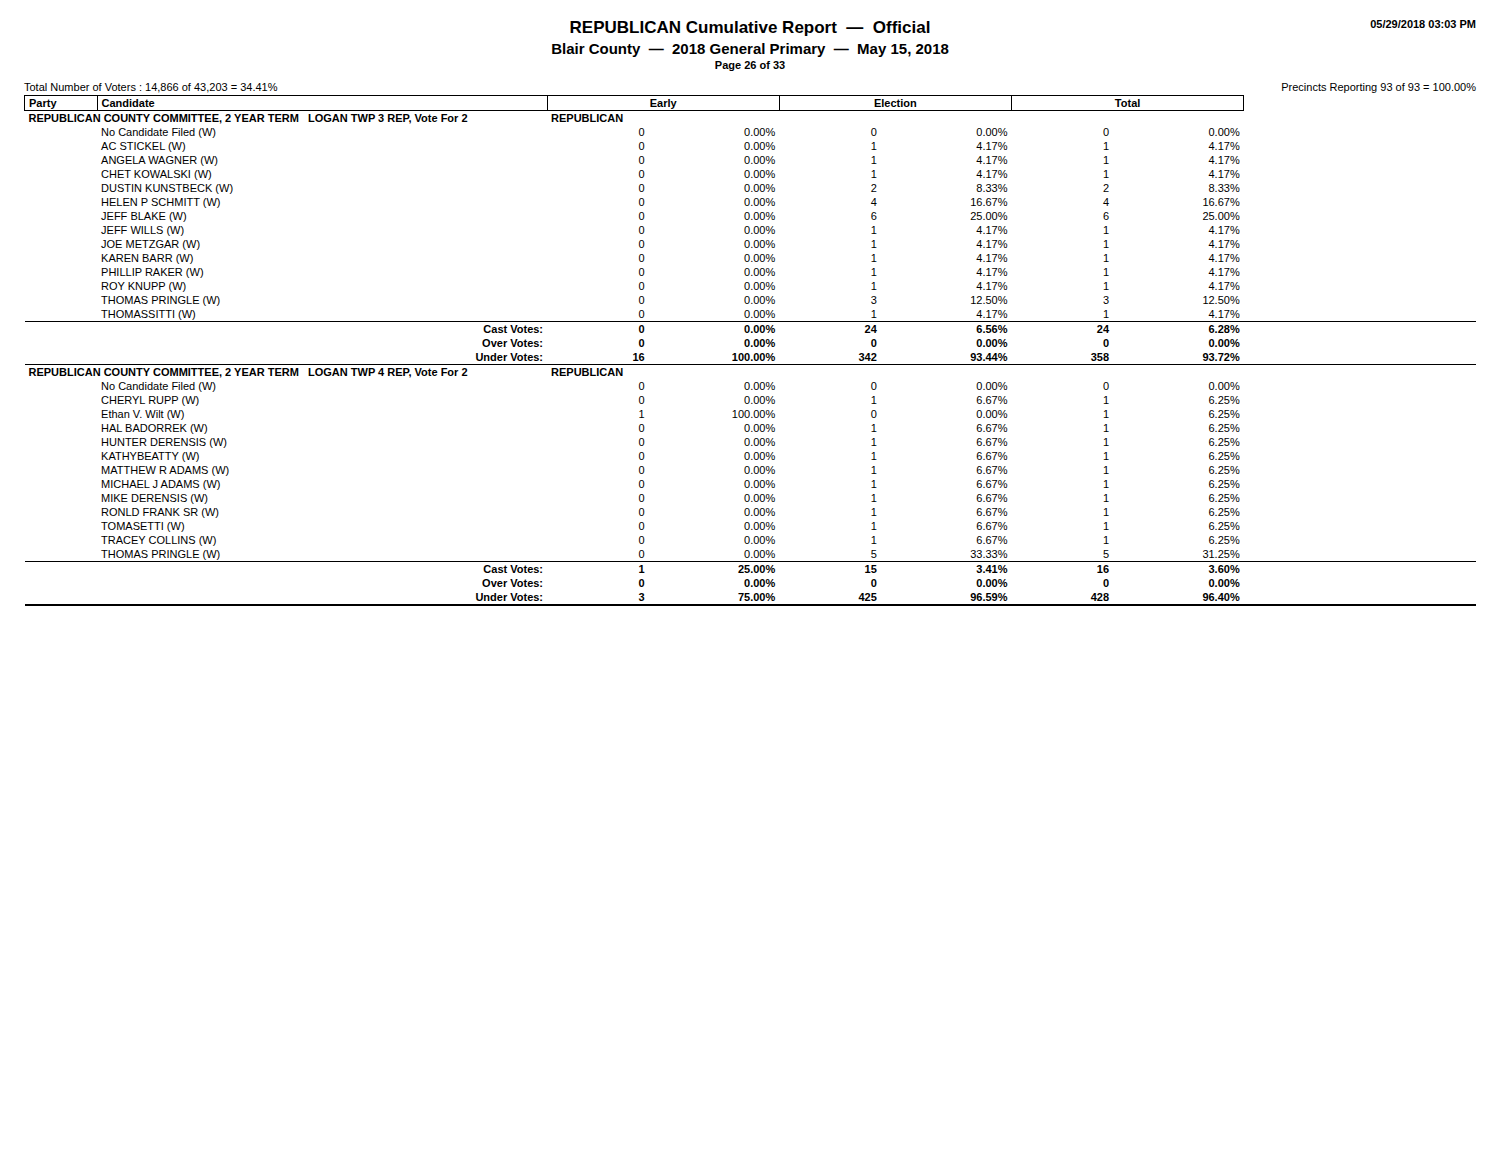05/29/2018 03:03 PM
REPUBLICAN Cumulative Report — Official
Blair County — 2018 General Primary — May 15, 2018
Page 26 of 33
Total Number of Voters : 14,866 of 43,203 = 34.41%
Precincts Reporting 93 of 93 = 100.00%
| Party | Candidate | Early | Election | Total | |
| --- | --- | --- | --- | --- | --- |
| REPUBLICAN COUNTY COMMITTEE, 2 YEAR TERM LOGAN TWP 3 REP, Vote For 2 | REPUBLICAN | |
| | No Candidate Filed (W) | 0 | 0.00% | 0 | 0.00% | 0 | 0.00% | |
| | AC STICKEL (W) | 0 | 0.00% | 1 | 4.17% | 1 | 4.17% | |
| | ANGELA WAGNER (W) | 0 | 0.00% | 1 | 4.17% | 1 | 4.17% | |
| | CHET KOWALSKI (W) | 0 | 0.00% | 1 | 4.17% | 1 | 4.17% | |
| | DUSTIN KUNSTBECK (W) | 0 | 0.00% | 2 | 8.33% | 2 | 8.33% | |
| | HELEN P SCHMITT (W) | 0 | 0.00% | 4 | 16.67% | 4 | 16.67% | |
| | JEFF BLAKE (W) | 0 | 0.00% | 6 | 25.00% | 6 | 25.00% | |
| | JEFF WILLS (W) | 0 | 0.00% | 1 | 4.17% | 1 | 4.17% | |
| | JOE METZGAR (W) | 0 | 0.00% | 1 | 4.17% | 1 | 4.17% | |
| | KAREN BARR (W) | 0 | 0.00% | 1 | 4.17% | 1 | 4.17% | |
| | PHILLIP RAKER (W) | 0 | 0.00% | 1 | 4.17% | 1 | 4.17% | |
| | ROY KNUPP (W) | 0 | 0.00% | 1 | 4.17% | 1 | 4.17% | |
| | THOMAS PRINGLE (W) | 0 | 0.00% | 3 | 12.50% | 3 | 12.50% | |
| | THOMASSITTI (W) | 0 | 0.00% | 1 | 4.17% | 1 | 4.17% | |
| | Cast Votes: | 0 | 0.00% | 24 | 6.56% | 24 | 6.28% | |
| | Over Votes: | 0 | 0.00% | 0 | 0.00% | 0 | 0.00% | |
| | Under Votes: | 16 | 100.00% | 342 | 93.44% | 358 | 93.72% | |
| REPUBLICAN COUNTY COMMITTEE, 2 YEAR TERM LOGAN TWP 4 REP, Vote For 2 | REPUBLICAN | |
| | No Candidate Filed (W) | 0 | 0.00% | 0 | 0.00% | 0 | 0.00% | |
| | CHERYL RUPP (W) | 0 | 0.00% | 1 | 6.67% | 1 | 6.25% | |
| | Ethan V. Wilt (W) | 1 | 100.00% | 0 | 0.00% | 1 | 6.25% | |
| | HAL BADORREK (W) | 0 | 0.00% | 1 | 6.67% | 1 | 6.25% | |
| | HUNTER DERENSIS (W) | 0 | 0.00% | 1 | 6.67% | 1 | 6.25% | |
| | KATHYBEATTY (W) | 0 | 0.00% | 1 | 6.67% | 1 | 6.25% | |
| | MATTHEW R ADAMS (W) | 0 | 0.00% | 1 | 6.67% | 1 | 6.25% | |
| | MICHAEL J ADAMS (W) | 0 | 0.00% | 1 | 6.67% | 1 | 6.25% | |
| | MIKE DERENSIS (W) | 0 | 0.00% | 1 | 6.67% | 1 | 6.25% | |
| | RONLD FRANK SR (W) | 0 | 0.00% | 1 | 6.67% | 1 | 6.25% | |
| | TOMASETTI (W) | 0 | 0.00% | 1 | 6.67% | 1 | 6.25% | |
| | TRACEY COLLINS (W) | 0 | 0.00% | 1 | 6.67% | 1 | 6.25% | |
| | THOMAS PRINGLE (W) | 0 | 0.00% | 5 | 33.33% | 5 | 31.25% | |
| | Cast Votes: | 1 | 25.00% | 15 | 3.41% | 16 | 3.60% | |
| | Over Votes: | 0 | 0.00% | 0 | 0.00% | 0 | 0.00% | |
| | Under Votes: | 3 | 75.00% | 425 | 96.59% | 428 | 96.40% | |